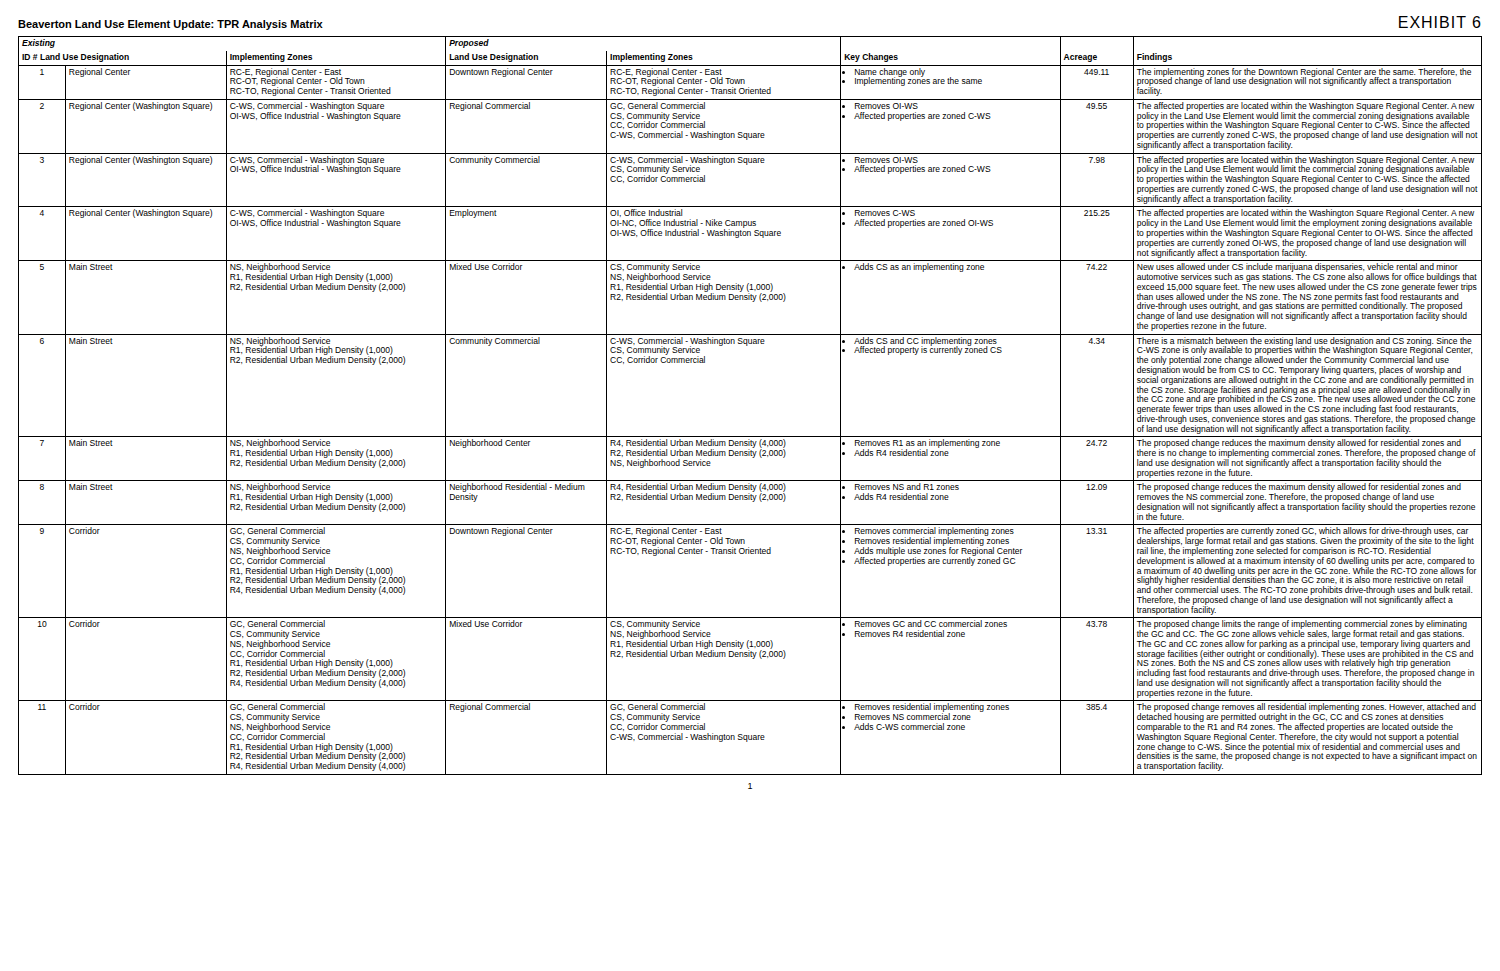Beaverton Land Use Element Update: TPR Analysis Matrix
EXHIBIT 6
| Existing | Proposed | | | |
| --- | --- | --- | --- | --- |
| ID # Land Use Designation | Implementing Zones | Land Use Designation | Implementing Zones | Key Changes | Acreage | Findings |
| 1 | Regional Center | RC-E, Regional Center - East RC-OT, Regional Center - Old Town RC-TO, Regional Center - Transit Oriented | Downtown Regional Center | RC-E, Regional Center - East RC-OT, Regional Center - Old Town RC-TO, Regional Center - Transit Oriented | Name change only Implementing zones are the same | 449.11 | The implementing zones for the Downtown Regional Center are the same. Therefore, the proposed change of land use designation will not significantly affect a transportation facility. |
| 2 | Regional Center (Washington Square) | C-WS, Commercial - Washington Square OI-WS, Office Industrial - Washington Square | Regional Commercial | GC, General Commercial CS, Community Service CC, Corridor Commercial C-WS, Commercial - Washington Square | Removes OI-WS Affected properties are zoned C-WS | 49.55 | The affected properties are located within the Washington Square Regional Center. A new policy in the Land Use Element would limit the commercial zoning designations available to properties within the Washington Square Regional Center to C-WS. Since the affected properties are currently zoned C-WS, the proposed change of land use designation will not significantly affect a transportation facility. |
| 3 | Regional Center (Washington Square) | C-WS, Commercial - Washington Square OI-WS, Office Industrial - Washington Square | Community Commercial | C-WS, Commercial - Washington Square CS, Community Service CC, Corridor Commercial | Removes OI-WS Affected properties are zoned C-WS | 7.98 | The affected properties are located within the Washington Square Regional Center. A new policy in the Land Use Element would limit the commercial zoning designations available to properties within the Washington Square Regional Center to C-WS. Since the affected properties are currently zoned C-WS, the proposed change of land use designation will not significantly affect a transportation facility. |
| 4 | Regional Center (Washington Square) | C-WS, Commercial - Washington Square OI-WS, Office Industrial - Washington Square | Employment | OI, Office Industrial OI-NC, Office Industrial - Nike Campus OI-WS, Office Industrial - Washington Square | Removes C-WS Affected properties are zoned OI-WS | 215.25 | The affected properties are located within the Washington Square Regional Center. A new policy in the Land Use Element would limit the employment zoning designations available to properties within the Washington Square Regional Center to OI-WS. Since the affected properties are currently zoned OI-WS, the proposed change of land use designation will not significantly affect a transportation facility. |
| 5 | Main Street | NS, Neighborhood Service R1, Residential Urban High Density (1,000) R2, Residential Urban Medium Density (2,000) | Mixed Use Corridor | CS, Community Service NS, Neighborhood Service R1, Residential Urban High Density (1,000) R2, Residential Urban Medium Density (2,000) | Adds CS as an implementing zone | 74.22 | New uses allowed under CS include marijuana dispensaries, vehicle rental and minor automotive services such as gas stations. The CS zone also allows for office buildings that exceed 15,000 square feet. The new uses allowed under the CS zone generate fewer trips than uses allowed under the NS zone. The NS zone permits fast food restaurants and drive-through uses outright, and gas stations are permitted conditionally. The proposed change of land use designation will not significantly affect a transportation facility should the properties rezone in the future. |
| 6 | Main Street | NS, Neighborhood Service R1, Residential Urban High Density (1,000) R2, Residential Urban Medium Density (2,000) | Community Commercial | C-WS, Commercial - Washington Square CS, Community Service CC, Corridor Commercial | Adds CS and CC implementing zones Affected property is currently zoned CS | 4.34 | There is a mismatch between the existing land use designation and CS zoning. Since the C-WS zone is only available to properties within the Washington Square Regional Center, the only potential zone change allowed under the Community Commercial land use designation would be from CS to CC. Temporary living quarters, places of worship and social organizations are allowed outright in the CC zone and are conditionally permitted in the CS zone. Storage facilities and parking as a principal use are allowed conditionally in the CC zone and are prohibited in the CS zone. The new uses allowed under the CC zone generate fewer trips than uses allowed in the CS zone including fast food restaurants, drive-through uses, convenience stores and gas stations. Therefore, the proposed change of land use designation will not significantly affect a transportation facility. |
| 7 | Main Street | NS, Neighborhood Service R1, Residential Urban High Density (1,000) R2, Residential Urban Medium Density (2,000) | Neighborhood Center | R4, Residential Urban Medium Density (4,000) R2, Residential Urban Medium Density (2,000) NS, Neighborhood Service | Removes R1 as an implementing zone Adds R4 residential zone | 24.72 | The proposed change reduces the maximum density allowed for residential zones and there is no change to implementing commercial zones. Therefore, the proposed change of land use designation will not significantly affect a transportation facility should the properties rezone in the future. |
| 8 | Main Street | NS, Neighborhood Service R1, Residential Urban High Density (1,000) R2, Residential Urban Medium Density (2,000) | Neighborhood Residential - Medium Density | R4, Residential Urban Medium Density (4,000) R2, Residential Urban Medium Density (2,000) | Removes NS and R1 zones Adds R4 residential zone | 12.09 | The proposed change reduces the maximum density allowed for residential zones and removes the NS commercial zone. Therefore, the proposed change of land use designation will not significantly affect a transportation facility should the properties rezone in the future. |
| 9 | Corridor | GC, General Commercial CS, Community Service NS, Neighborhood Service CC, Corridor Commercial R1, Residential Urban High Density (1,000) R2, Residential Urban Medium Density (2,000) R4, Residential Urban Medium Density (4,000) | Downtown Regional Center | RC-E, Regional Center - East RC-OT, Regional Center - Old Town RC-TO, Regional Center - Transit Oriented | Removes commercial implementing zones Removes residential implementing zones Adds multiple use zones for Regional Center Affected properties are currently zoned GC | 13.31 | The affected properties are currently zoned GC, which allows for drive-through uses, car dealerships, large format retail and gas stations. Given the proximity of the site to the light rail line, the implementing zone selected for comparison is RC-TO. Residential development is allowed at a maximum intensity of 60 dwelling units per acre, compared to a maximum of 40 dwelling units per acre in the GC zone. While the RC-TO zone allows for slightly higher residential densities than the GC zone, it is also more restrictive on retail and other commercial uses. The RC-TO zone prohibits drive-through uses and bulk retail. Therefore, the proposed change of land use designation will not significantly affect a transportation facility. |
| 10 | Corridor | GC, General Commercial CS, Community Service NS, Neighborhood Service CC, Corridor Commercial R1, Residential Urban High Density (1,000) R2, Residential Urban Medium Density (2,000) R4, Residential Urban Medium Density (4,000) | Mixed Use Corridor | CS, Community Service NS, Neighborhood Service R1, Residential Urban High Density (1,000) R2, Residential Urban Medium Density (2,000) | Removes GC and CC commercial zones Removes R4 residential zone | 43.78 | The proposed change limits the range of implementing commercial zones by eliminating the GC and CC. The GC zone allows vehicle sales, large format retail and gas stations. The GC and CC zones allow for parking as a principal use, temporary living quarters and storage facilities (either outright or conditionally). These uses are prohibited in the CS and NS zones. Both the NS and CS zones allow uses with relatively high trip generation including fast food restaurants and drive-through uses. Therefore, the proposed change in land use designation will not significantly affect a transportation facility should the properties rezone in the future. |
| 11 | Corridor | GC, General Commercial CS, Community Service NS, Neighborhood Service CC, Corridor Commercial R1, Residential Urban High Density (1,000) R2, Residential Urban Medium Density (2,000) R4, Residential Urban Medium Density (4,000) | Regional Commercial | GC, General Commercial CS, Community Service CC, Corridor Commercial C-WS, Commercial - Washington Square | Removes residential implementing zones Removes NS commercial zone Adds C-WS commercial zone | 385.4 | The proposed change removes all residential implementing zones. However, attached and detached housing are permitted outright in the GC, CC and CS zones at densities comparable to the R1 and R4 zones. The affected properties are located outside the Washington Square Regional Center. Therefore, the city would not support a potential zone change to C-WS. Since the potential mix of residential and commercial uses and densities is the same, the proposed change is not expected to have a significant impact on a transportation facility. |
1